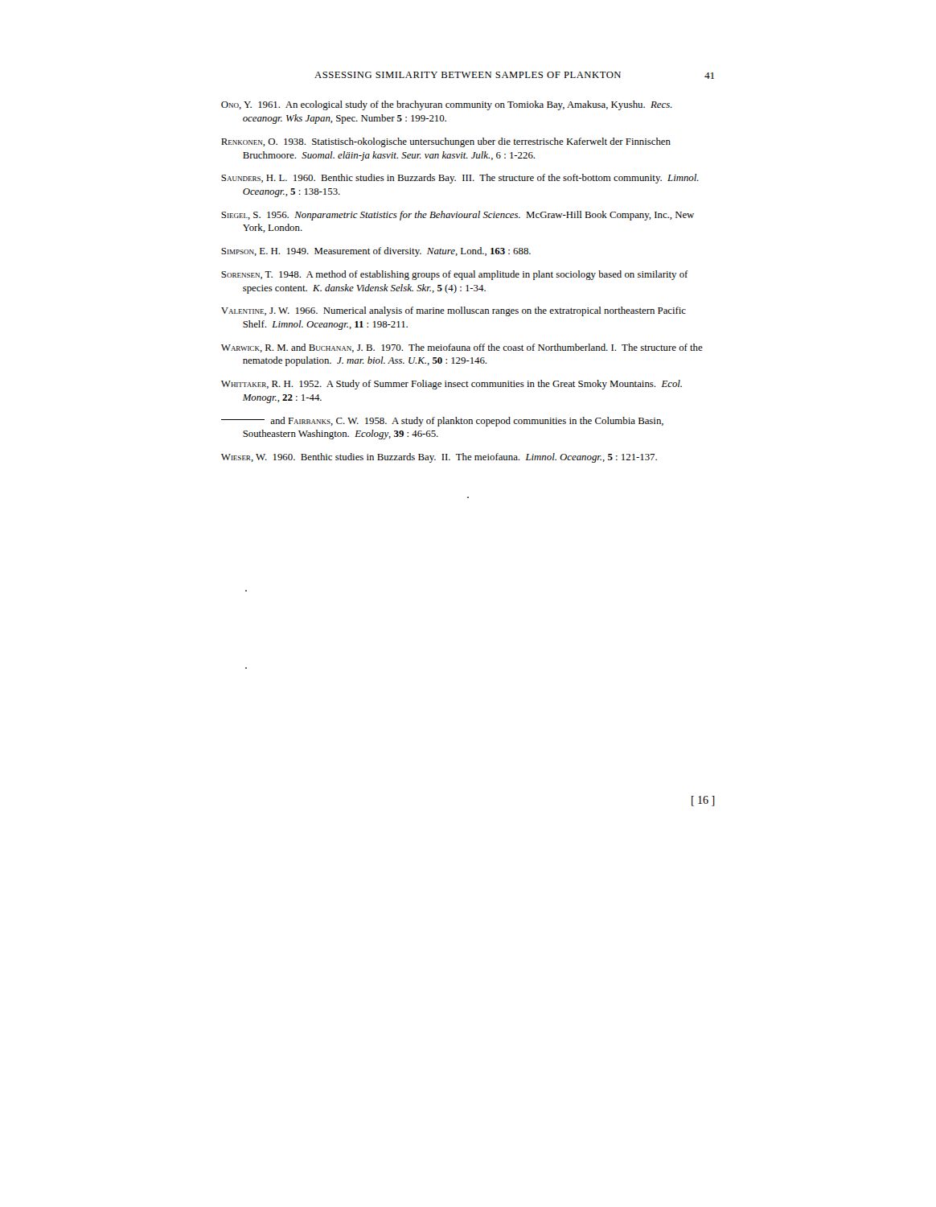ASSESSING SIMILARITY BETWEEN SAMPLES OF PLANKTON 41
Ono, Y. 1961. An ecological study of the brachyuran community on Tomioka Bay, Amakusa, Kyushu. Recs. oceanogr. Wks Japan, Spec. Number 5 : 199-210.
Renkonen, O. 1938. Statistisch-okologische untersuchungen uber die terrestrische Kaferwelt der Finnischen Bruchmoore. Suomal. eläin-ja kasvit. Seur. van kasvit. Julk., 6 : 1-226.
Saunders, H. L. 1960. Benthic studies in Buzzards Bay. III. The structure of the soft-bottom community. Limnol. Oceanogr., 5 : 138-153.
Siegel, S. 1956. Nonparametric Statistics for the Behavioural Sciences. McGraw-Hill Book Company, Inc., New York, London.
Simpson, E. H. 1949. Measurement of diversity. Nature, Lond., 163 : 688.
Sorensen, T. 1948. A method of establishing groups of equal amplitude in plant sociology based on similarity of species content. K. danske Vidensk Selsk. Skr., 5 (4) : 1-34.
Valentine, J. W. 1966. Numerical analysis of marine molluscan ranges on the extratropical northeastern Pacific Shelf. Limnol. Oceanogr., 11 : 198-211.
Warwick, R. M. and Buchanan, J. B. 1970. The meiofauna off the coast of Northumberland. I. The structure of the nematode population. J. mar. biol. Ass. U.K., 50 : 129-146.
Whittaker, R. H. 1952. A Study of Summer Foliage insect communities in the Great Smoky Mountains. Ecol. Monogr., 22 : 1-44.
and Fairbanks, C. W. 1958. A study of plankton copepod communities in the Columbia Basin, Southeastern Washington. Ecology, 39 : 46-65.
Wieser, W. 1960. Benthic studies in Buzzards Bay. II. The meiofauna. Limnol. Oceanogr., 5 : 121-137.
·
·
·
[ 16 ]